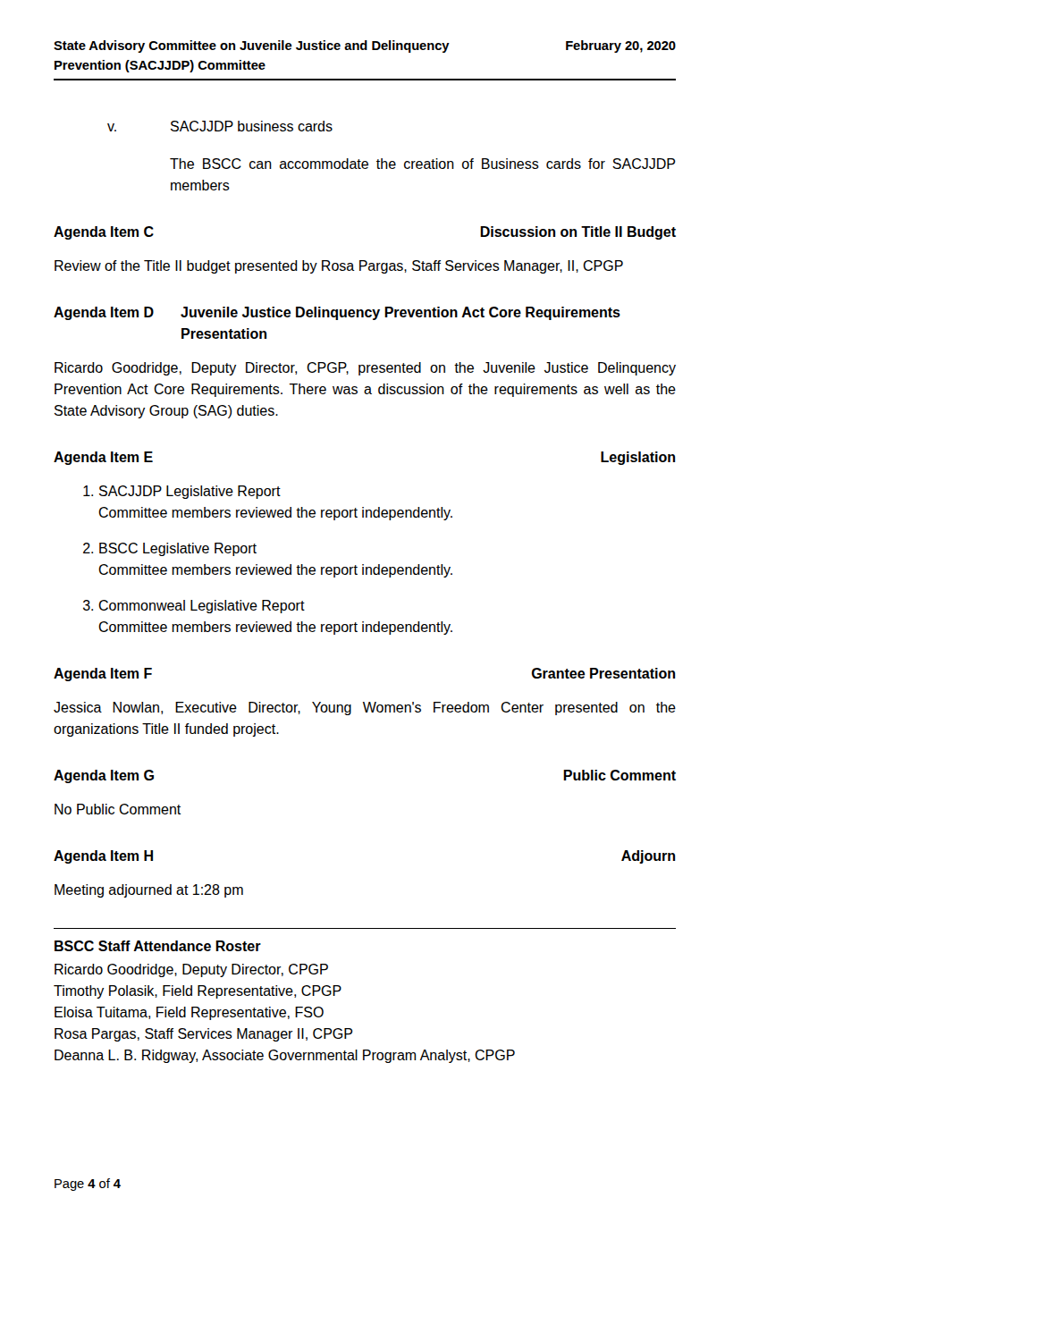State Advisory Committee on Juvenile Justice and Delinquency Prevention (SACJJDP) Committee
February 20, 2020
v.
SACJJDP business cards
The BSCC can accommodate the creation of Business cards for SACJJDP members
Agenda Item C
Discussion on Title II Budget
Review of the Title II budget presented by Rosa Pargas, Staff Services Manager, II, CPGP
Agenda Item D
Juvenile Justice Delinquency Prevention Act Core Requirements Presentation
Ricardo Goodridge, Deputy Director, CPGP, presented on the Juvenile Justice Delinquency Prevention Act Core Requirements. There was a discussion of the requirements as well as the State Advisory Group (SAG) duties.
Agenda Item E
Legislation
SACJJDP Legislative ReportCommittee members reviewed the report independently.
BSCC Legislative ReportCommittee members reviewed the report independently.
Commonweal Legislative ReportCommittee members reviewed the report independently.
Agenda Item F
Grantee Presentation
Jessica Nowlan, Executive Director, Young Women's Freedom Center presented on the organizations Title II funded project.
Agenda Item G
Public Comment
No Public Comment
Agenda Item H
Adjourn
Meeting adjourned at 1:28 pm
BSCC Staff Attendance Roster
Ricardo Goodridge, Deputy Director, CPGP
Timothy Polasik, Field Representative, CPGP
Eloisa Tuitama, Field Representative, FSO
Rosa Pargas, Staff Services Manager II, CPGP
Deanna L. B. Ridgway, Associate Governmental Program Analyst, CPGP
Page 4 of 4